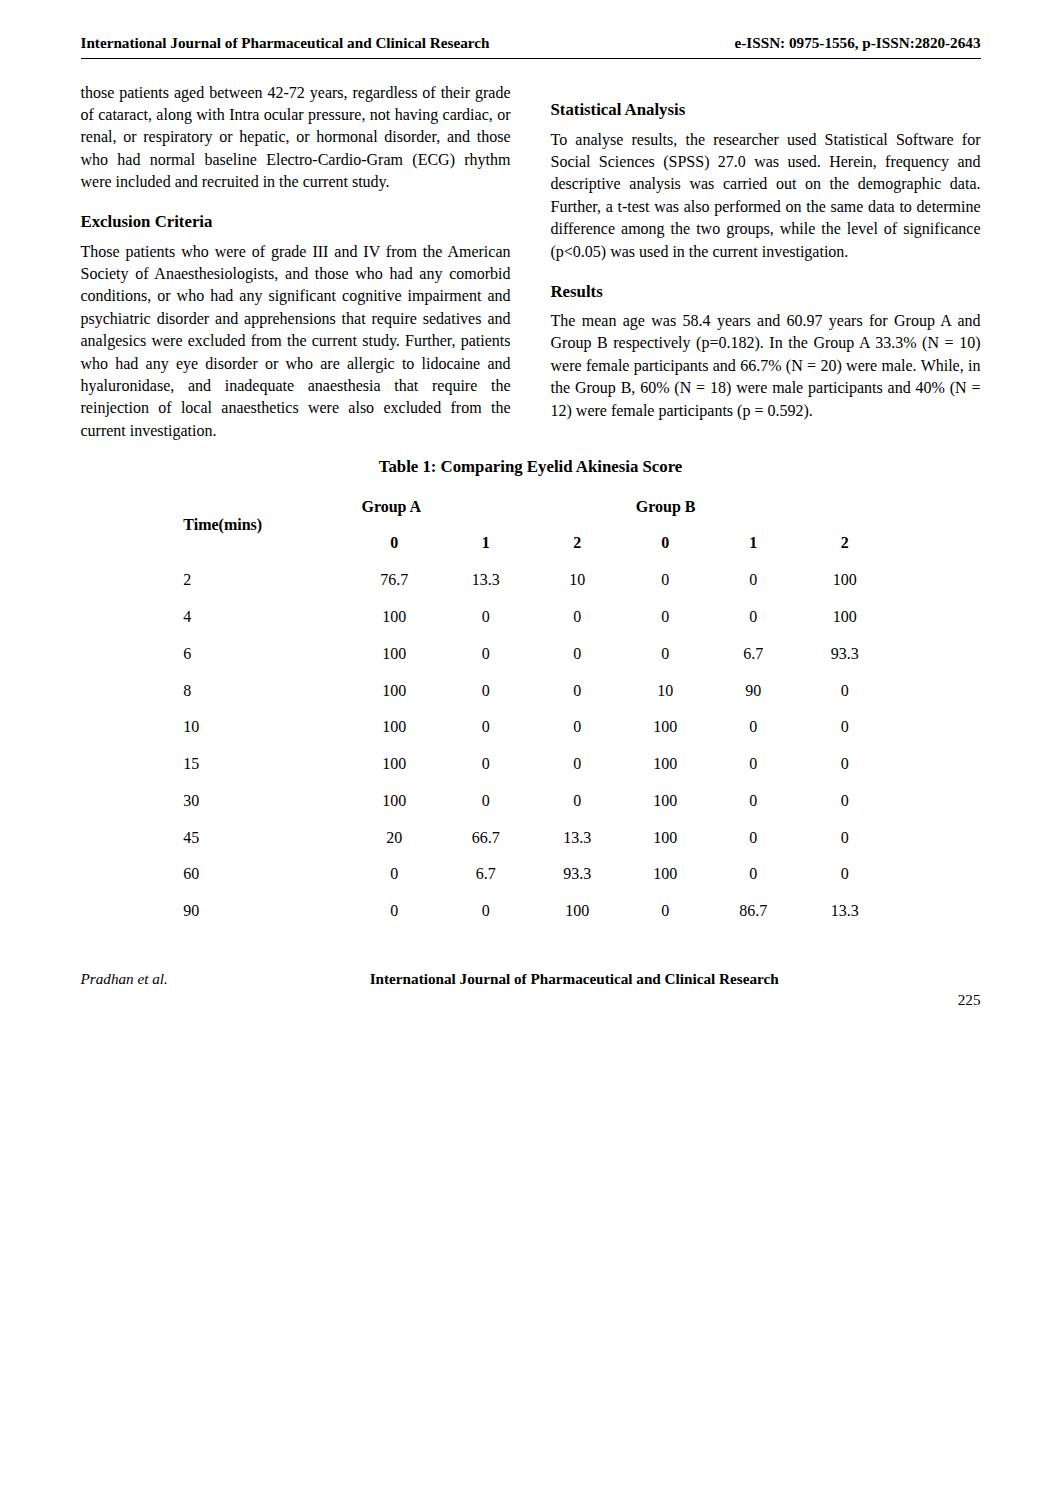International Journal of Pharmaceutical and Clinical Research e-ISSN: 0975-1556, p-ISSN:2820-2643
those patients aged between 42-72 years, regardless of their grade of cataract, along with Intra ocular pressure, not having cardiac, or renal, or respiratory or hepatic, or hormonal disorder, and those who had normal baseline Electro-Cardio-Gram (ECG) rhythm were included and recruited in the current study.
Exclusion Criteria
Those patients who were of grade III and IV from the American Society of Anaesthesiologists, and those who had any comorbid conditions, or who had any significant cognitive impairment and psychiatric disorder and apprehensions that require sedatives and analgesics were excluded from the current study. Further, patients who had any eye disorder or who are allergic to lidocaine and hyaluronidase, and inadequate anaesthesia that require the reinjection of local anaesthetics were also excluded from the current investigation.
Statistical Analysis
To analyse results, the researcher used Statistical Software for Social Sciences (SPSS) 27.0 was used. Herein, frequency and descriptive analysis was carried out on the demographic data. Further, a t-test was also performed on the same data to determine difference among the two groups, while the level of significance (p<0.05) was used in the current investigation.
Results
The mean age was 58.4 years and 60.97 years for Group A and Group B respectively (p=0.182). In the Group A 33.3% (N = 10) were female participants and 66.7% (N = 20) were male. While, in the Group B, 60% (N = 18) were male participants and 40% (N = 12) were female participants (p = 0.592).
Table 1: Comparing Eyelid Akinesia Score
| Time(mins) | Group A | Group B |
| --- | --- | --- |
| 0 | 1 | 2 | 0 | 1 | 2 |
| 2 | 76.7 | 13.3 | 10 | 0 | 0 | 100 |
| 4 | 100 | 0 | 0 | 0 | 0 | 100 |
| 6 | 100 | 0 | 0 | 0 | 6.7 | 93.3 |
| 8 | 100 | 0 | 0 | 10 | 90 | 0 |
| 10 | 100 | 0 | 0 | 100 | 0 | 0 |
| 15 | 100 | 0 | 0 | 100 | 0 | 0 |
| 30 | 100 | 0 | 0 | 100 | 0 | 0 |
| 45 | 20 | 66.7 | 13.3 | 100 | 0 | 0 |
| 60 | 0 | 6.7 | 93.3 | 100 | 0 | 0 |
| 90 | 0 | 0 | 100 | 0 | 86.7 | 13.3 |
Pradhan et al. International Journal of Pharmaceutical and Clinical Research
225